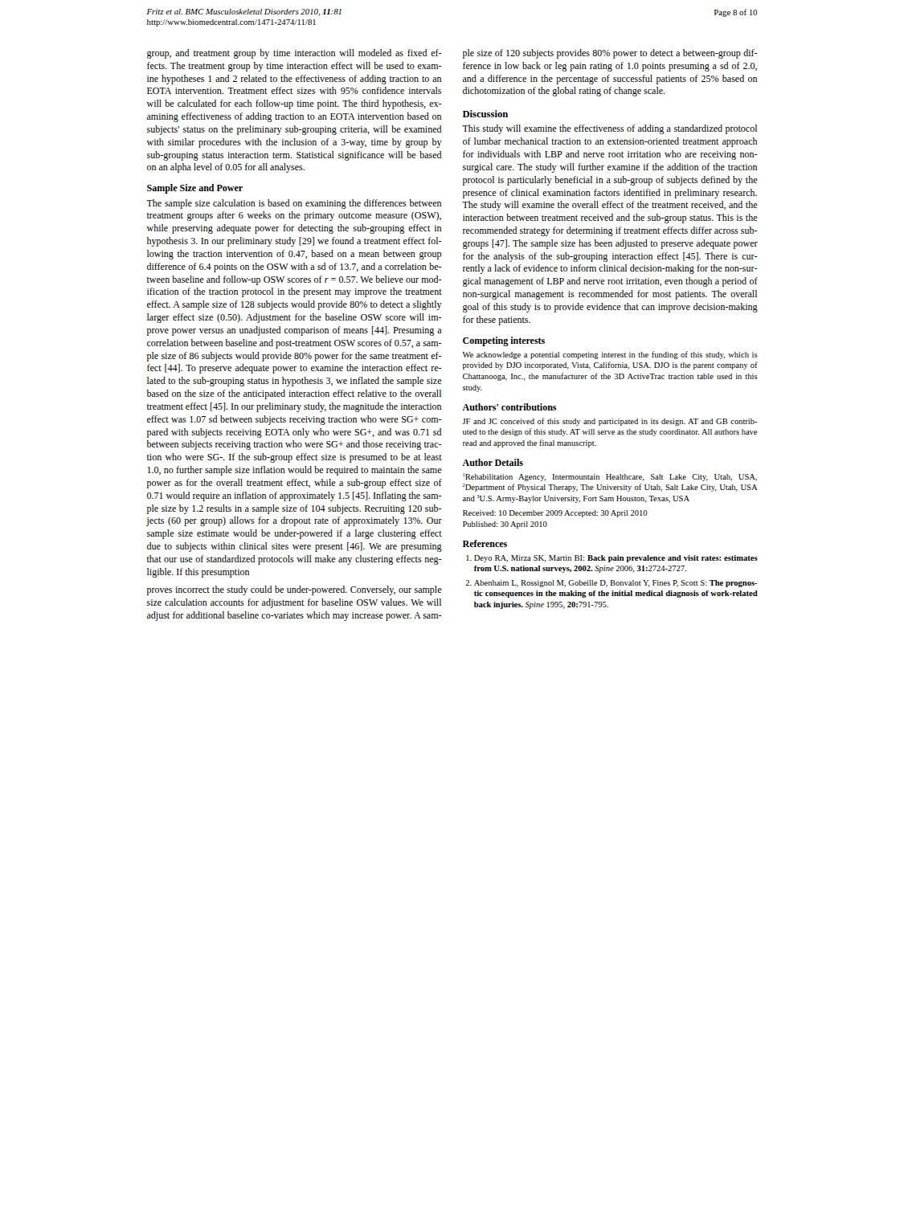Fritz et al. BMC Musculoskeletal Disorders 2010, 11:81
http://www.biomedcentral.com/1471-2474/11/81
Page 8 of 10
group, and treatment group by time interaction will modeled as fixed effects. The treatment group by time interaction effect will be used to examine hypotheses 1 and 2 related to the effectiveness of adding traction to an EOTA intervention. Treatment effect sizes with 95% confidence intervals will be calculated for each follow-up time point. The third hypothesis, examining effectiveness of adding traction to an EOTA intervention based on subjects' status on the preliminary sub-grouping criteria, will be examined with similar procedures with the inclusion of a 3-way, time by group by sub-grouping status interaction term. Statistical significance will be based on an alpha level of 0.05 for all analyses.
Sample Size and Power
The sample size calculation is based on examining the differences between treatment groups after 6 weeks on the primary outcome measure (OSW), while preserving adequate power for detecting the sub-grouping effect in hypothesis 3. In our preliminary study [29] we found a treatment effect following the traction intervention of 0.47, based on a mean between group difference of 6.4 points on the OSW with a sd of 13.7, and a correlation between baseline and follow-up OSW scores of r = 0.57. We believe our modification of the traction protocol in the present may improve the treatment effect. A sample size of 128 subjects would provide 80% to detect a slightly larger effect size (0.50). Adjustment for the baseline OSW score will improve power versus an unadjusted comparison of means [44]. Presuming a correlation between baseline and post-treatment OSW scores of 0.57, a sample size of 86 subjects would provide 80% power for the same treatment effect [44]. To preserve adequate power to examine the interaction effect related to the sub-grouping status in hypothesis 3, we inflated the sample size based on the size of the anticipated interaction effect relative to the overall treatment effect [45]. In our preliminary study, the magnitude the interaction effect was 1.07 sd between subjects receiving traction who were SG+ compared with subjects receiving EOTA only who were SG+, and was 0.71 sd between subjects receiving traction who were SG+ and those receiving traction who were SG-. If the sub-group effect size is presumed to be at least 1.0, no further sample size inflation would be required to maintain the same power as for the overall treatment effect, while a sub-group effect size of 0.71 would require an inflation of approximately 1.5 [45]. Inflating the sample size by 1.2 results in a sample size of 104 subjects. Recruiting 120 subjects (60 per group) allows for a dropout rate of approximately 13%. Our sample size estimate would be under-powered if a large clustering effect due to subjects within clinical sites were present [46]. We are presuming that our use of standardized protocols will make any clustering effects negligible. If this presumption
proves incorrect the study could be under-powered. Conversely, our sample size calculation accounts for adjustment for baseline OSW values. We will adjust for additional baseline co-variates which may increase power. A sample size of 120 subjects provides 80% power to detect a between-group difference in low back or leg pain rating of 1.0 points presuming a sd of 2.0, and a difference in the percentage of successful patients of 25% based on dichotomization of the global rating of change scale.
Discussion
This study will examine the effectiveness of adding a standardized protocol of lumbar mechanical traction to an extension-oriented treatment approach for individuals with LBP and nerve root irritation who are receiving non-surgical care. The study will further examine if the addition of the traction protocol is particularly beneficial in a sub-group of subjects defined by the presence of clinical examination factors identified in preliminary research. The study will examine the overall effect of the treatment received, and the interaction between treatment received and the sub-group status. This is the recommended strategy for determining if treatment effects differ across sub-groups [47]. The sample size has been adjusted to preserve adequate power for the analysis of the sub-grouping interaction effect [45]. There is currently a lack of evidence to inform clinical decision-making for the non-surgical management of LBP and nerve root irritation, even though a period of non-surgical management is recommended for most patients. The overall goal of this study is to provide evidence that can improve decision-making for these patients.
Competing interests
We acknowledge a potential competing interest in the funding of this study, which is provided by DJO incorporated, Vista, California, USA. DJO is the parent company of Chattanooga, Inc., the manufacturer of the 3D ActiveTrac traction table used in this study.
Authors' contributions
JF and JC conceived of this study and participated in its design. AT and GB contributed to the design of this study. AT will serve as the study coordinator. All authors have read and approved the final manuscript.
Author Details
1Rehabilitation Agency, Intermountain Healthcare, Salt Lake City, Utah, USA, 2Department of Physical Therapy, The University of Utah, Salt Lake City, Utah, USA and 3U.S. Army-Baylor University, Fort Sam Houston, Texas, USA
Received: 10 December 2009 Accepted: 30 April 2010
Published: 30 April 2010
References
Deyo RA, Mirza SK, Martin BI: Back pain prevalence and visit rates: estimates from U.S. national surveys, 2002. Spine 2006, 31: 2724-2727.
Abenhaim L, Rossignol M, Gobeille D, Bonvalot Y, Fines P, Scott S: The prognostic consequences in the making of the initial medical diagnosis of work-related back injuries. Spine 1995, 20: 791-795.